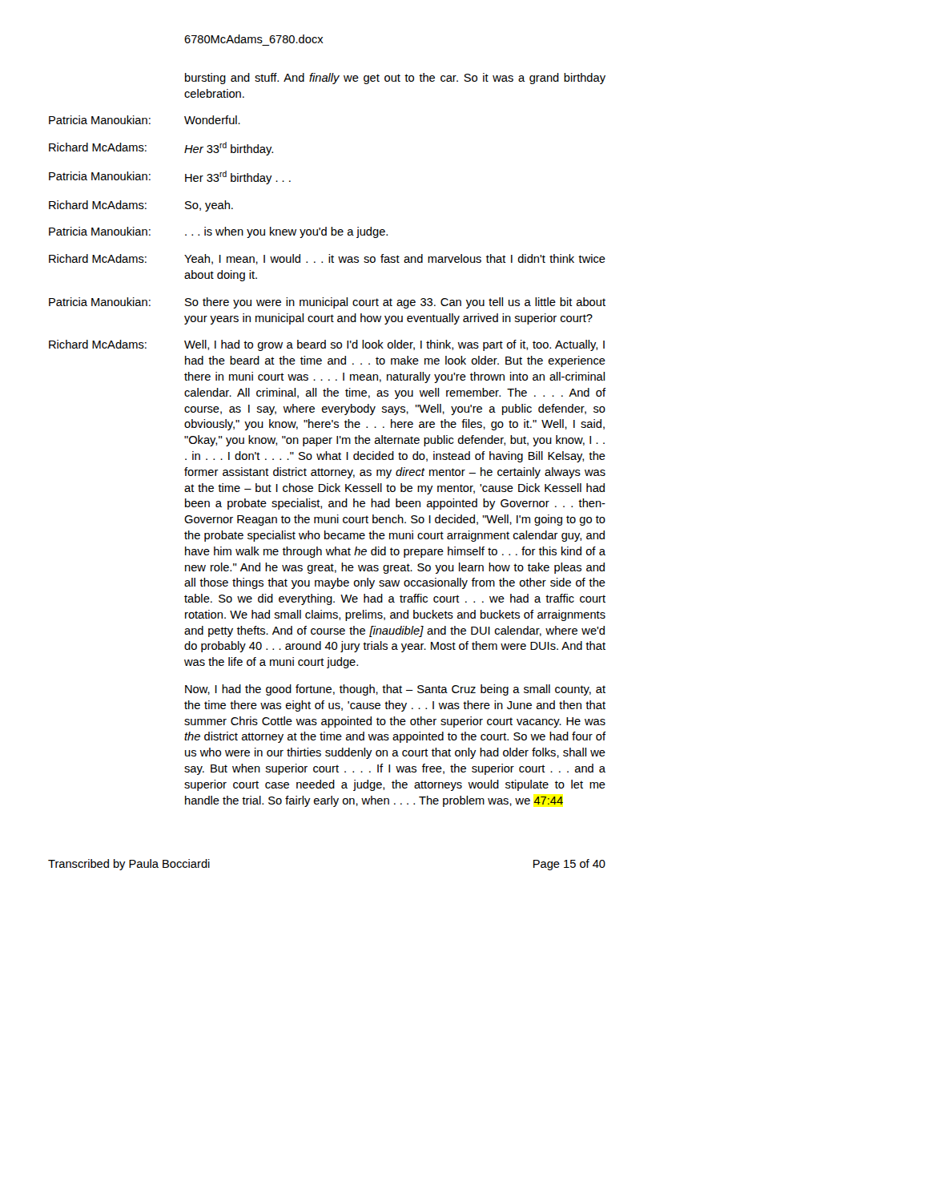6780McAdams_6780.docx
bursting and stuff. And finally we get out to the car. So it was a grand birthday celebration.
Patricia Manoukian:
Wonderful.
Richard McAdams:
Her 33rd birthday.
Patricia Manoukian:
Her 33rd birthday . . .
Richard McAdams:
So, yeah.
Patricia Manoukian:
. . . is when you knew you'd be a judge.
Richard McAdams:
Yeah, I mean, I would . . . it was so fast and marvelous that I didn't think twice about doing it.
Patricia Manoukian:
So there you were in municipal court at age 33. Can you tell us a little bit about your years in municipal court and how you eventually arrived in superior court?
Richard McAdams:
Well, I had to grow a beard so I'd look older, I think, was part of it, too. Actually, I had the beard at the time and . . . to make me look older. But the experience there in muni court was . . . . I mean, naturally you're thrown into an all-criminal calendar. All criminal, all the time, as you well remember. The . . . . And of course, as I say, where everybody says, "Well, you're a public defender, so obviously," you know, "here's the . . . here are the files, go to it." Well, I said, "Okay," you know, "on paper I'm the alternate public defender, but, you know, I . . . in . . . I don't . . . ." So what I decided to do, instead of having Bill Kelsay, the former assistant district attorney, as my direct mentor – he certainly always was at the time – but I chose Dick Kessell to be my mentor, 'cause Dick Kessell had been a probate specialist, and he had been appointed by Governor . . . then-Governor Reagan to the muni court bench. So I decided, "Well, I'm going to go to the probate specialist who became the muni court arraignment calendar guy, and have him walk me through what he did to prepare himself to . . . for this kind of a new role." And he was great, he was great. So you learn how to take pleas and all those things that you maybe only saw occasionally from the other side of the table. So we did everything. We had a traffic court . . . we had a traffic court rotation. We had small claims, prelims, and buckets and buckets of arraignments and petty thefts. And of course the [inaudible] and the DUI calendar, where we'd do probably 40 . . . around 40 jury trials a year. Most of them were DUIs. And that was the life of a muni court judge.
Now, I had the good fortune, though, that – Santa Cruz being a small county, at the time there was eight of us, 'cause they . . . I was there in June and then that summer Chris Cottle was appointed to the other superior court vacancy. He was the district attorney at the time and was appointed to the court. So we had four of us who were in our thirties suddenly on a court that only had older folks, shall we say. But when superior court . . . . If I was free, the superior court . . . and a superior court case needed a judge, the attorneys would stipulate to let me handle the trial. So fairly early on, when . . . . The problem was, we 47:44
Transcribed by Paula Bocciardi
Page 15 of 40